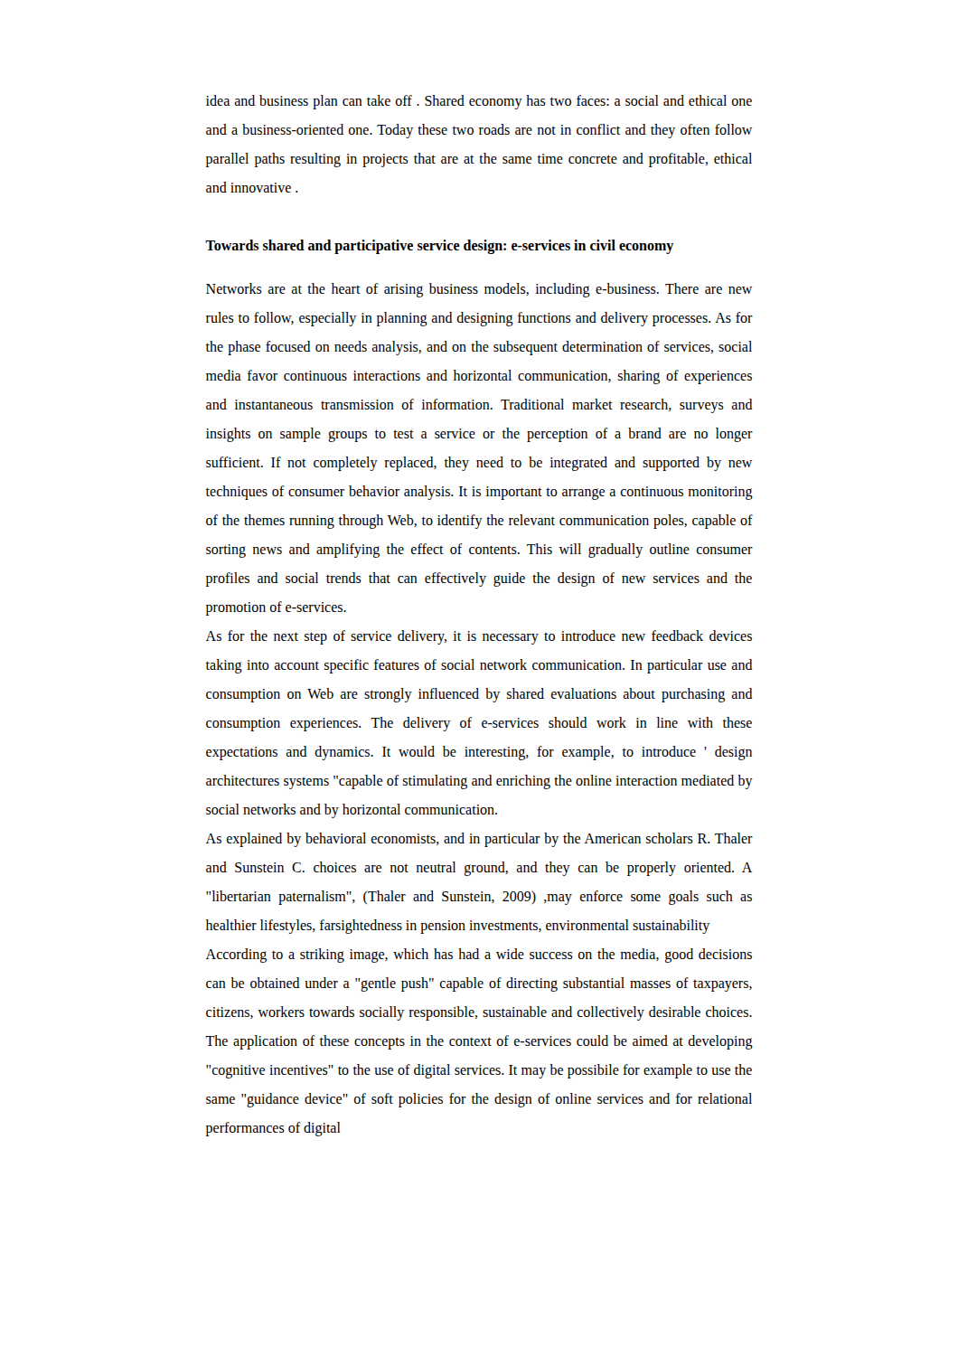idea and business plan can take off . Shared economy has two faces: a social and ethical one and a business-oriented one. Today these two roads are not in conflict and they often follow parallel paths resulting in projects that are at the same time concrete and profitable, ethical and innovative .
Towards shared and participative service design: e-services in civil economy
Networks are at the heart of arising business models, including e-business. There are new rules to follow, especially in planning and designing functions and delivery processes. As for the phase focused on needs analysis, and on the subsequent determination of services, social media favor continuous interactions and horizontal communication, sharing of experiences and instantaneous transmission of information. Traditional market research, surveys and insights on sample groups to test a service or the perception of a brand are no longer sufficient. If not completely replaced, they need to be integrated and supported by new techniques of consumer behavior analysis. It is important to arrange a continuous monitoring of the themes running through Web, to identify the relevant communication poles, capable of sorting news and amplifying the effect of contents. This will gradually outline consumer profiles and social trends that can effectively guide the design of new services and the promotion of e-services.
As for the next step of service delivery, it is necessary to introduce new feedback devices taking into account specific features of social network communication. In particular use and consumption on Web are strongly influenced by shared evaluations about purchasing and consumption experiences. The delivery of e-services should work in line with these expectations and dynamics. It would be interesting, for example, to introduce ' design architectures systems "capable of stimulating and enriching the online interaction mediated by social networks and by horizontal communication.
As explained by behavioral economists, and in particular by the American scholars R. Thaler and Sunstein C. choices are not neutral ground, and they can be properly oriented. A "libertarian paternalism", (Thaler and Sunstein, 2009) ,may enforce some goals such as healthier lifestyles, farsightedness in pension investments, environmental sustainability
According to a striking image, which has had a wide success on the media, good decisions can be obtained under a "gentle push" capable of directing substantial masses of taxpayers, citizens, workers towards socially responsible, sustainable and collectively desirable choices. The application of these concepts in the context of e-services could be aimed at developing "cognitive incentives" to the use of digital services. It may be possibile for example to use the same "guidance device" of soft policies for the design of online services and for relational performances of digital